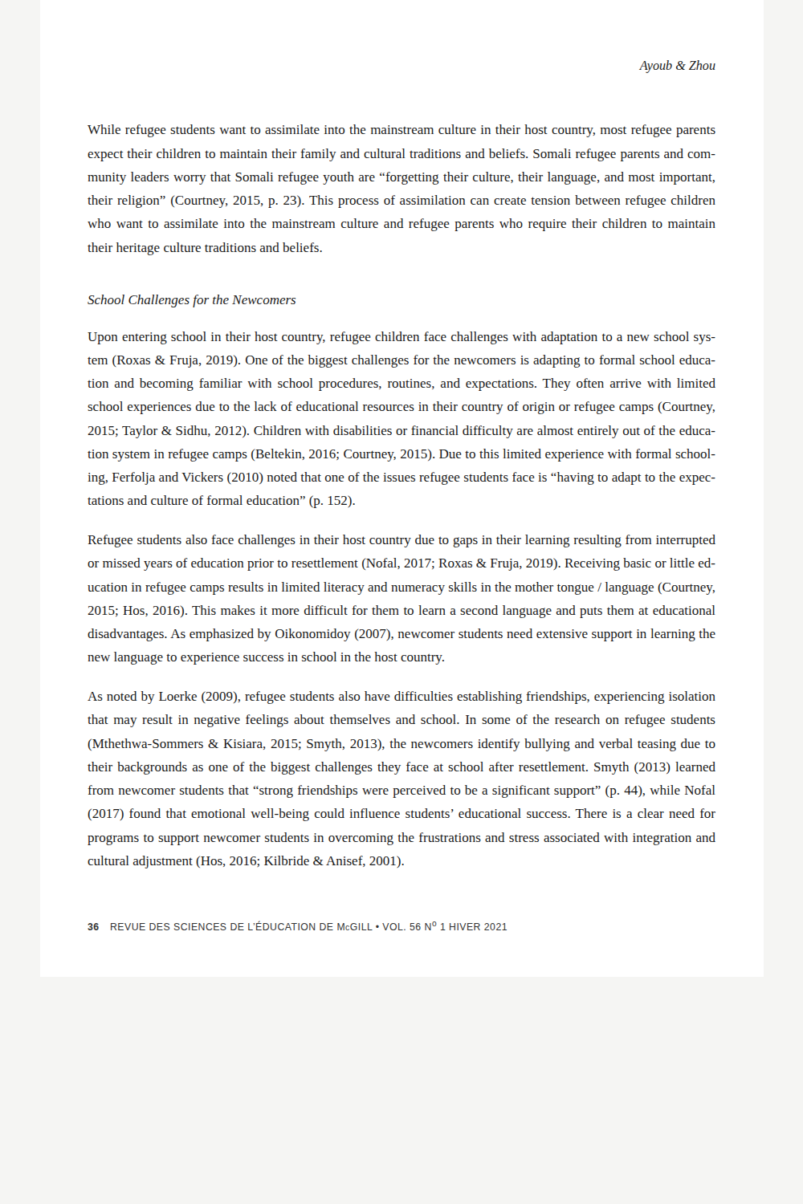Ayoub & Zhou
While refugee students want to assimilate into the mainstream culture in their host country, most refugee parents expect their children to maintain their family and cultural traditions and beliefs. Somali refugee parents and community leaders worry that Somali refugee youth are “forgetting their culture, their language, and most important, their religion” (Courtney, 2015, p. 23). This process of assimilation can create tension between refugee children who want to assimilate into the mainstream culture and refugee parents who require their children to maintain their heritage culture traditions and beliefs.
School Challenges for the Newcomers
Upon entering school in their host country, refugee children face challenges with adaptation to a new school system (Roxas & Fruja, 2019). One of the biggest challenges for the newcomers is adapting to formal school education and becoming familiar with school procedures, routines, and expectations. They often arrive with limited school experiences due to the lack of educational resources in their country of origin or refugee camps (Courtney, 2015; Taylor & Sidhu, 2012). Children with disabilities or financial difficulty are almost entirely out of the education system in refugee camps (Beltekin, 2016; Courtney, 2015). Due to this limited experience with formal schooling, Ferfolja and Vickers (2010) noted that one of the issues refugee students face is “having to adapt to the expectations and culture of formal education” (p. 152).
Refugee students also face challenges in their host country due to gaps in their learning resulting from interrupted or missed years of education prior to resettlement (Nofal, 2017; Roxas & Fruja, 2019). Receiving basic or little education in refugee camps results in limited literacy and numeracy skills in the mother tongue / language (Courtney, 2015; Hos, 2016). This makes it more difficult for them to learn a second language and puts them at educational disadvantages. As emphasized by Oikonomidoy (2007), newcomer students need extensive support in learning the new language to experience success in school in the host country.
As noted by Loerke (2009), refugee students also have difficulties establishing friendships, experiencing isolation that may result in negative feelings about themselves and school. In some of the research on refugee students (Mthethwa-Sommers & Kisiara, 2015; Smyth, 2013), the newcomers identify bullying and verbal teasing due to their backgrounds as one of the biggest challenges they face at school after resettlement. Smyth (2013) learned from newcomer students that “strong friendships were perceived to be a significant support” (p. 44), while Nofal (2017) found that emotional well-being could influence students’ educational success. There is a clear need for programs to support newcomer students in overcoming the frustrations and stress associated with integration and cultural adjustment (Hos, 2016; Kilbride & Anisef, 2001).
36 REVUE DES SCIENCES DE L’ÉDUCATION DE Mc GILL • VOL. 56 No 1 HIVER 2021